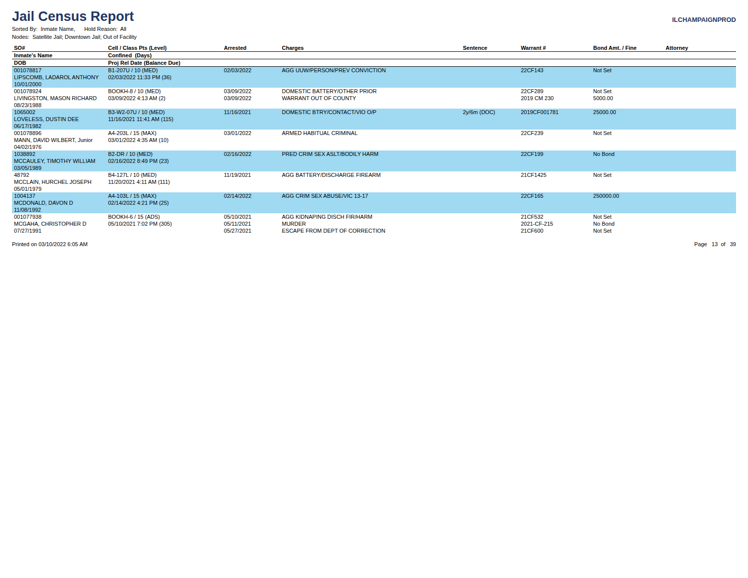Jail Census Report ILCHAMPAIGNPROD
Sorted By: Inmate Name, Hold Reason: All
Nodes: Satellite Jail; Downtown Jail; Out of Facility
| SO# | Cell / Class Pts (Level) | Arrested | Charges | Sentence | Warrant # | Bond Amt. / Fine | Attorney |
| --- | --- | --- | --- | --- | --- | --- | --- |
| Inmate's Name | Confined (Days) | | | | | | |
| DOB | Proj Rel Date (Balance Due) | | | | | | |
| 001078817 | B1-207U / 10 (MED) | 02/03/2022 | AGG UUW/PERSON/PREV CONVICTION | | 22CF143 | Not Set | |
| LIPSCOMB, LADAROL ANTHONY | 02/03/2022 11:33 PM (36) | | | | | | |
| 10/01/2000 | | | | | | | |
| 001078924 | BOOKH-8 / 10 (MED) | 03/09/2022 | DOMESTIC BATTERY/OTHER PRIOR | | 22CF289 | Not Set | |
| LIVINGSTON, MASON RICHARD | 03/09/2022 4:13 AM (2) | 03/09/2022 | WARRANT OUT OF COUNTY | | 2019 CM 230 | 5000.00 | |
| 08/23/1988 | | | | | | | |
| 1065002 | B3-W2-07U / 10 (MED) | 11/16/2021 | DOMESTIC BTRY/CONTACT/VIO O/P | 2y/6m (DOC) | 2019CF001781 | 25000.00 | |
| LOVELESS, DUSTIN DEE | 11/16/2021 11:41 AM (115) | | | | | | |
| 06/17/1982 | | | | | | | |
| 001078896 | A4-203L / 15 (MAX) | 03/01/2022 | ARMED HABITUAL CRIMINAL | | 22CF239 | Not Set | |
| MANN, DAVID WILBERT, Junior | 03/01/2022 4:35 AM (10) | | | | | | |
| 04/02/1976 | | | | | | | |
| 1038892 | B2-DR / 10 (MED) | 02/16/2022 | PRED CRIM SEX ASLT/BODILY HARM | | 22CF199 | No Bond | |
| MCCAULEY, TIMOTHY WILLIAM | 02/16/2022 8:49 PM (23) | | | | | | |
| 03/05/1989 | | | | | | | |
| 48792 | B4-127L / 10 (MED) | 11/19/2021 | AGG BATTERY/DISCHARGE FIREARM | | 21CF1425 | Not Set | |
| MCCLAIN, HURCHEL JOSEPH | 11/20/2021 4:11 AM (111) | | | | | | |
| 05/01/1979 | | | | | | | |
| 1004137 | A4-103L / 15 (MAX) | 02/14/2022 | AGG CRIM SEX ABUSE/VIC 13-17 | | 22CF165 | 250000.00 | |
| MCDONALD, DAVON D | 02/14/2022 4:21 PM (25) | | | | | | |
| 11/08/1992 | | | | | | | |
| 001077938 | BOOKH-6 / 15 (ADS) | 05/10/2021 | AGG KIDNAPING DISCH FIR/HARM | | 21CF532 | Not Set | |
| MCGAHA, CHRISTOPHER D | 05/10/2021 7:02 PM (305) | 05/11/2021 | MURDER | | 2021-CF-215 | No Bond | |
| 07/27/1991 | | 05/27/2021 | ESCAPE FROM DEPT OF CORRECTION | | 21CF600 | Not Set | |
Printed on 03/10/2022 6:05 AM Page 13 of 39